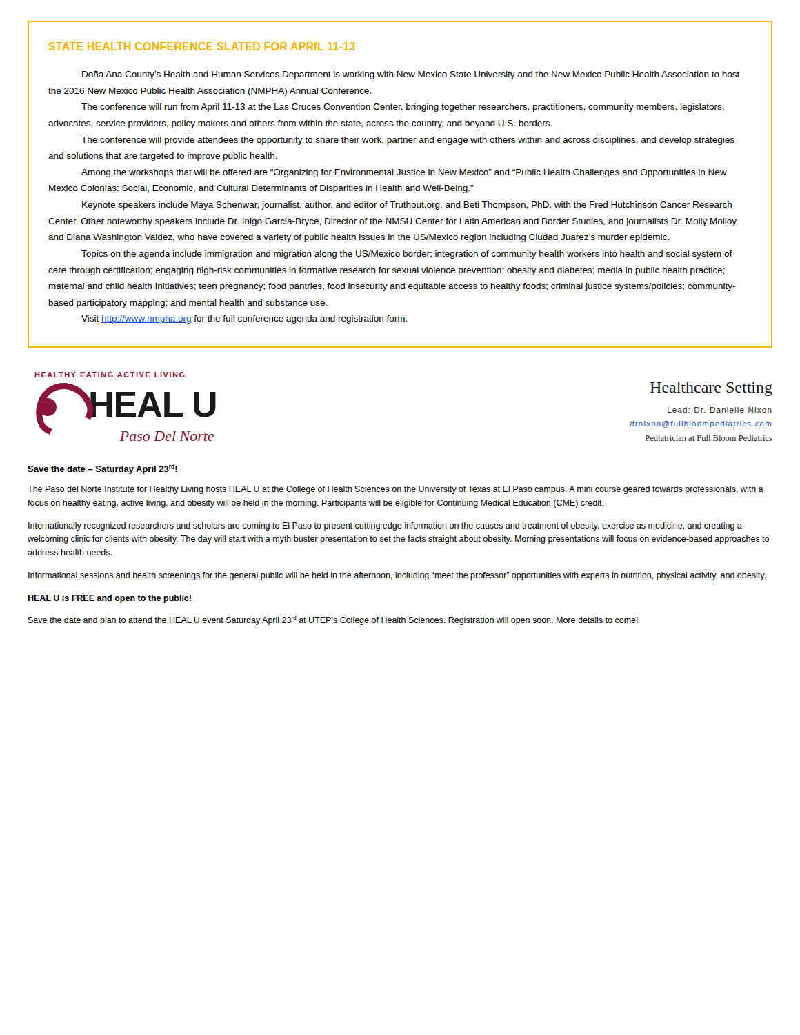STATE HEALTH CONFERENCE SLATED FOR APRIL 11-13
Doña Ana County’s Health and Human Services Department is working with New Mexico State University and the New Mexico Public Health Association to host the 2016 New Mexico Public Health Association (NMPHA) Annual Conference.
The conference will run from April 11-13 at the Las Cruces Convention Center, bringing together researchers, practitioners, community members, legislators, advocates, service providers, policy makers and others from within the state, across the country, and beyond U.S. borders.
The conference will provide attendees the opportunity to share their work, partner and engage with others within and across disciplines, and develop strategies and solutions that are targeted to improve public health.
Among the workshops that will be offered are “Organizing for Environmental Justice in New Mexico” and “Public Health Challenges and Opportunities in New Mexico Colonias: Social, Economic, and Cultural Determinants of Disparities in Health and Well-Being.”
Keynote speakers include Maya Schenwar, journalist, author, and editor of Truthout.org, and Beti Thompson, PhD, with the Fred Hutchinson Cancer Research Center. Other noteworthy speakers include Dr. Inigo Garcia-Bryce, Director of the NMSU Center for Latin American and Border Studies, and journalists Dr. Molly Molloy and Diana Washington Valdez, who have covered a variety of public health issues in the US/Mexico region including Ciudad Juarez’s murder epidemic.
Topics on the agenda include immigration and migration along the US/Mexico border; integration of community health workers into health and social system of care through certification; engaging high-risk communities in formative research for sexual violence prevention; obesity and diabetes; media in public health practice; maternal and child health Initiatives; teen pregnancy; food pantries, food insecurity and equitable access to healthy foods; criminal justice systems/policies; community-based participatory mapping; and mental health and substance use.
Visit http://www.nmpha.org for the full conference agenda and registration form.
HEALTHY EATING ACTIVE LIVING
HEAL U
Paso Del Norte
Healthcare Setting
Lead: Dr. Danielle Nixon
drnixon@fullbloompediatrics.com
Pediatrician at Full Bloom Pediatrics
Save the date – Saturday April 23rd!
The Paso del Norte Institute for Healthy Living hosts HEAL U at the College of Health Sciences on the University of Texas at El Paso campus. A mini course geared towards professionals, with a focus on healthy eating, active living, and obesity will be held in the morning. Participants will be eligible for Continuing Medical Education (CME) credit.
Internationally recognized researchers and scholars are coming to El Paso to present cutting edge information on the causes and treatment of obesity, exercise as medicine, and creating a welcoming clinic for clients with obesity. The day will start with a myth buster presentation to set the facts straight about obesity. Morning presentations will focus on evidence-based approaches to address health needs.
Informational sessions and health screenings for the general public will be held in the afternoon, including “meet the professor” opportunities with experts in nutrition, physical activity, and obesity.
HEAL U is FREE and open to the public!
Save the date and plan to attend the HEAL U event Saturday April 23rd at UTEP’s College of Health Sciences. Registration will open soon. More details to come!